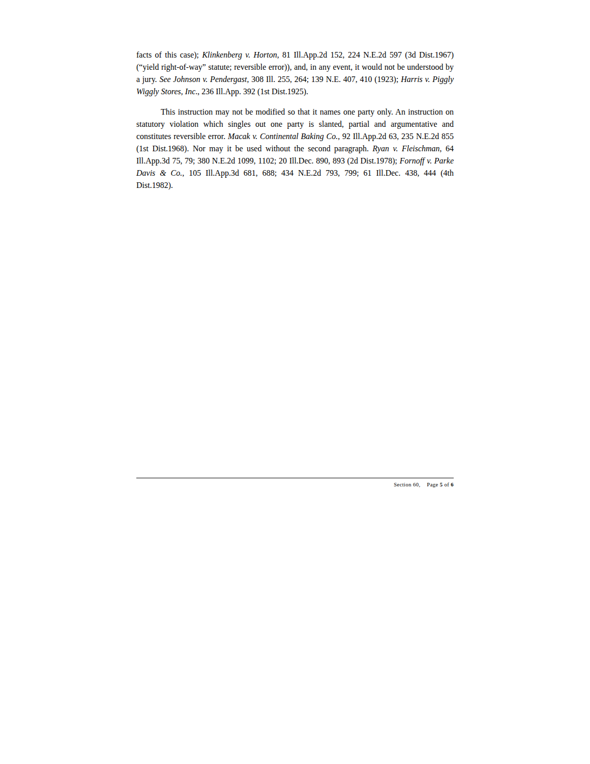facts of this case); Klinkenberg v. Horton, 81 Ill.App.2d 152, 224 N.E.2d 597 (3d Dist.1967) (“yield right-of-way” statute; reversible error)), and, in any event, it would not be understood by a jury. See Johnson v. Pendergast, 308 Ill. 255, 264; 139 N.E. 407, 410 (1923); Harris v. Piggly Wiggly Stores, Inc., 236 Ill.App. 392 (1st Dist.1925).
This instruction may not be modified so that it names one party only. An instruction on statutory violation which singles out one party is slanted, partial and argumentative and constitutes reversible error. Macak v. Continental Baking Co., 92 Ill.App.2d 63, 235 N.E.2d 855 (1st Dist.1968). Nor may it be used without the second paragraph. Ryan v. Fleischman, 64 Ill.App.3d 75, 79; 380 N.E.2d 1099, 1102; 20 Ill.Dec. 890, 893 (2d Dist.1978); Fornoff v. Parke Davis & Co., 105 Ill.App.3d 681, 688; 434 N.E.2d 793, 799; 61 Ill.Dec. 438, 444 (4th Dist.1982).
Section 60, Page 5 of 6